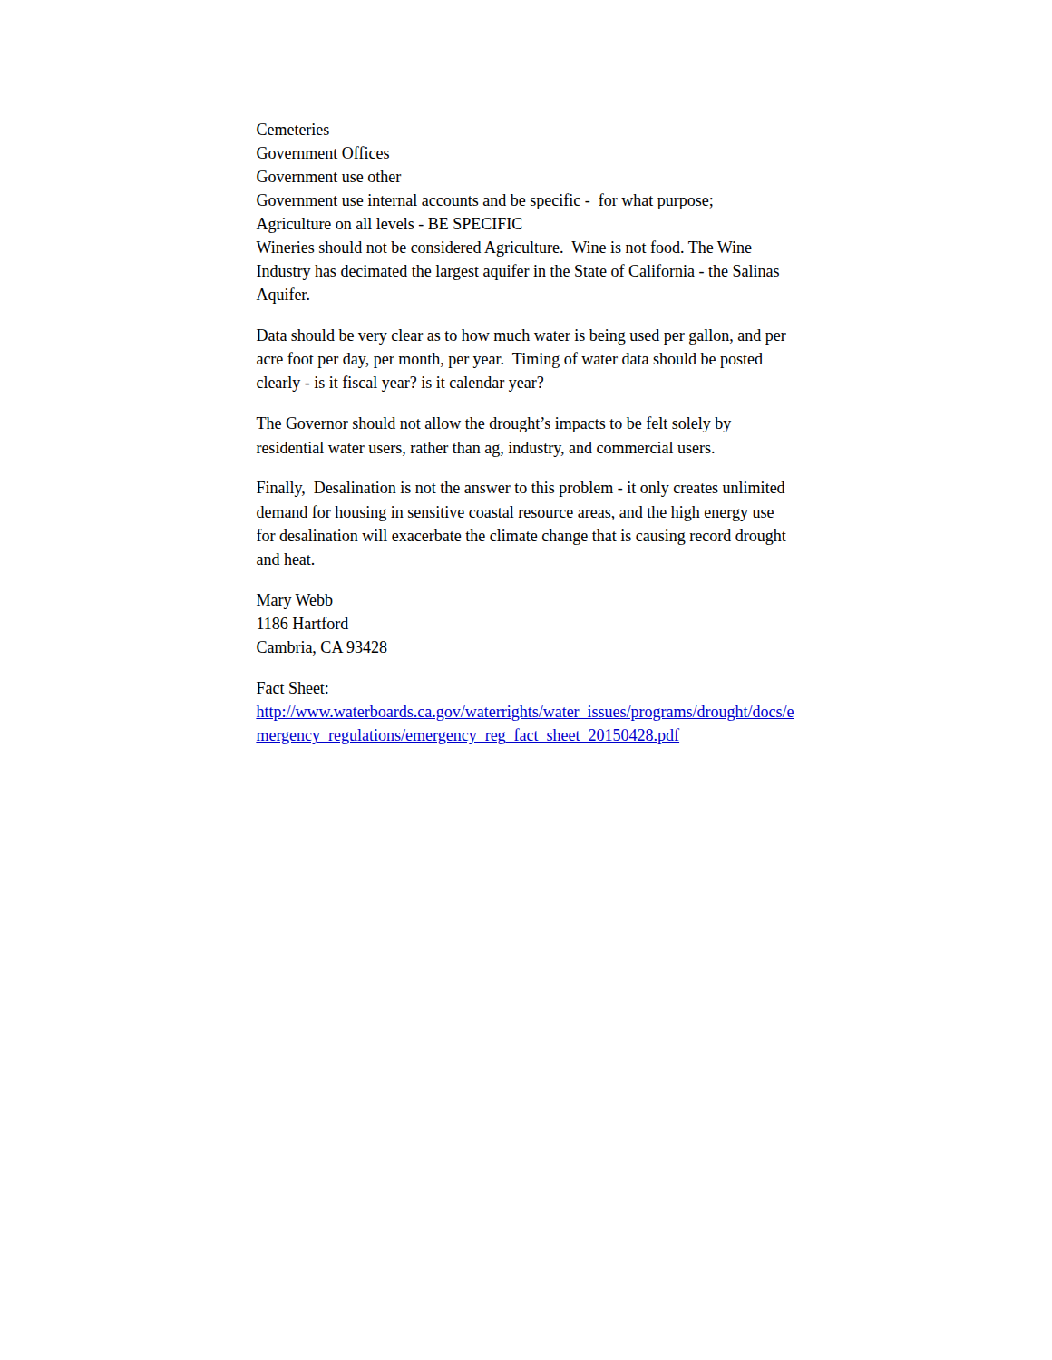Cemeteries
Government Offices
Government use other
Government use internal accounts and be specific - for what purpose;
Agriculture on all levels - BE SPECIFIC
Wineries should not be considered Agriculture. Wine is not food. The Wine Industry has decimated the largest aquifer in the State of California - the Salinas Aquifer.
Data should be very clear as to how much water is being used per gallon, and per acre foot per day, per month, per year. Timing of water data should be posted clearly - is it fiscal year? is it calendar year?
The Governor should not allow the drought’s impacts to be felt solely by residential water users, rather than ag, industry, and commercial users.
Finally, Desalination is not the answer to this problem - it only creates unlimited demand for housing in sensitive coastal resource areas, and the high energy use for desalination will exacerbate the climate change that is causing record drought and heat.
Mary Webb
1186 Hartford
Cambria, CA 93428
Fact Sheet:
http://www.waterboards.ca.gov/waterrights/water_issues/programs/drought/docs/emergency_regulations/emergency_reg_fact_sheet_20150428.pdf